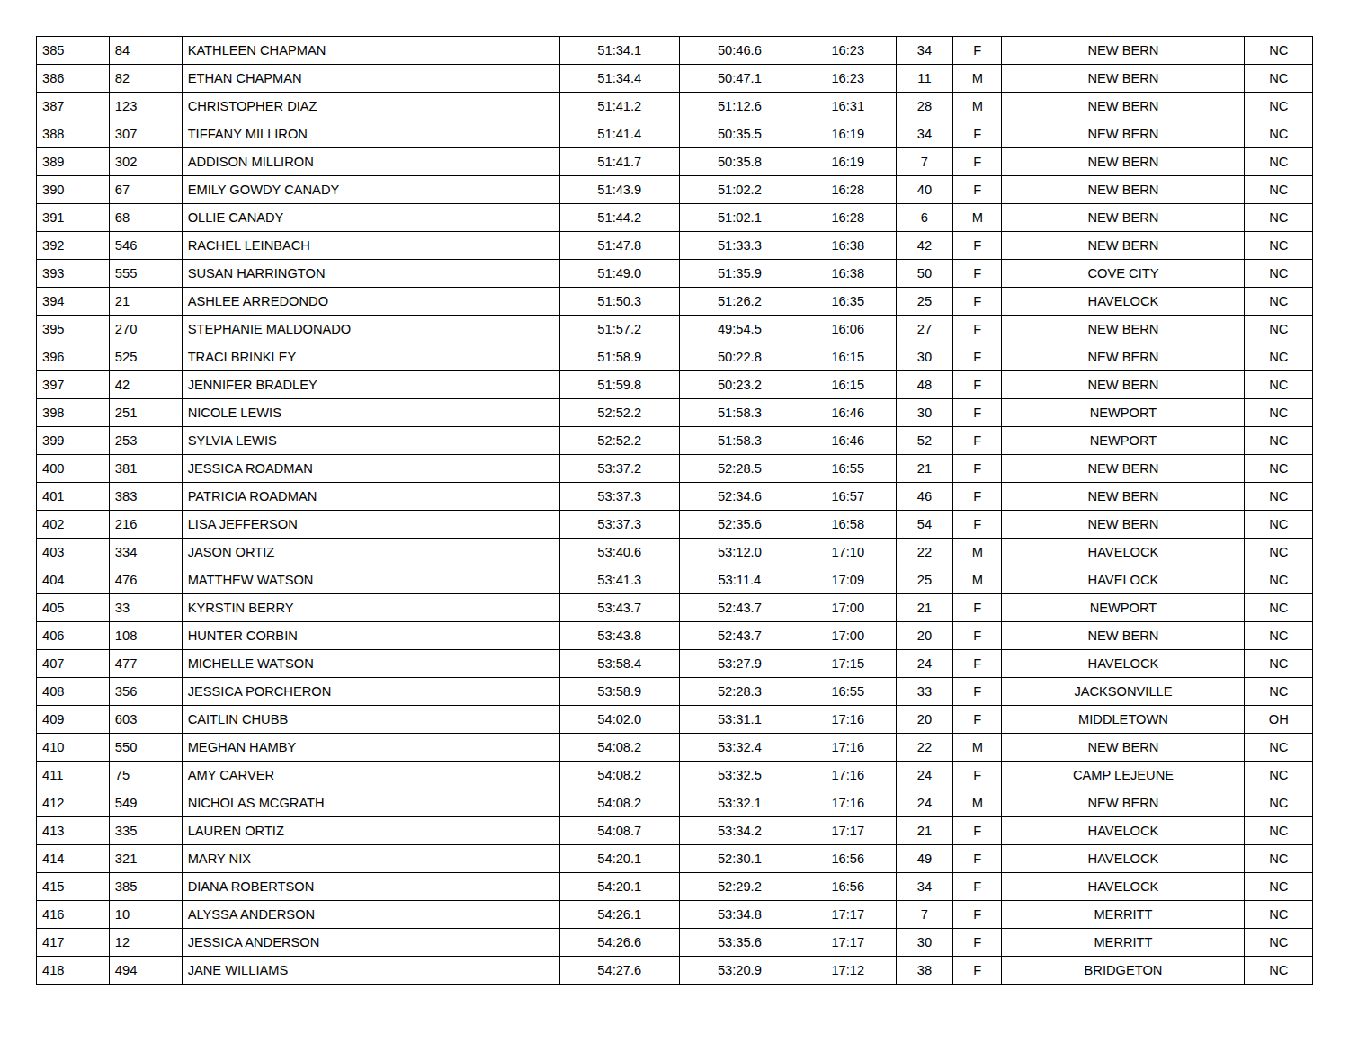| 385 | 84 | KATHLEEN CHAPMAN | 51:34.1 | 50:46.6 | 16:23 | 34 | F | NEW BERN | NC |
| 386 | 82 | ETHAN CHAPMAN | 51:34.4 | 50:47.1 | 16:23 | 11 | M | NEW BERN | NC |
| 387 | 123 | CHRISTOPHER DIAZ | 51:41.2 | 51:12.6 | 16:31 | 28 | M | NEW BERN | NC |
| 388 | 307 | TIFFANY MILLIRON | 51:41.4 | 50:35.5 | 16:19 | 34 | F | NEW BERN | NC |
| 389 | 302 | ADDISON MILLIRON | 51:41.7 | 50:35.8 | 16:19 | 7 | F | NEW BERN | NC |
| 390 | 67 | EMILY GOWDY CANADY | 51:43.9 | 51:02.2 | 16:28 | 40 | F | NEW BERN | NC |
| 391 | 68 | OLLIE CANADY | 51:44.2 | 51:02.1 | 16:28 | 6 | M | NEW BERN | NC |
| 392 | 546 | RACHEL LEINBACH | 51:47.8 | 51:33.3 | 16:38 | 42 | F | NEW BERN | NC |
| 393 | 555 | SUSAN HARRINGTON | 51:49.0 | 51:35.9 | 16:38 | 50 | F | COVE CITY | NC |
| 394 | 21 | ASHLEE ARREDONDO | 51:50.3 | 51:26.2 | 16:35 | 25 | F | HAVELOCK | NC |
| 395 | 270 | STEPHANIE MALDONADO | 51:57.2 | 49:54.5 | 16:06 | 27 | F | NEW BERN | NC |
| 396 | 525 | TRACI BRINKLEY | 51:58.9 | 50:22.8 | 16:15 | 30 | F | NEW BERN | NC |
| 397 | 42 | JENNIFER BRADLEY | 51:59.8 | 50:23.2 | 16:15 | 48 | F | NEW BERN | NC |
| 398 | 251 | NICOLE LEWIS | 52:52.2 | 51:58.3 | 16:46 | 30 | F | NEWPORT | NC |
| 399 | 253 | SYLVIA LEWIS | 52:52.2 | 51:58.3 | 16:46 | 52 | F | NEWPORT | NC |
| 400 | 381 | JESSICA ROADMAN | 53:37.2 | 52:28.5 | 16:55 | 21 | F | NEW BERN | NC |
| 401 | 383 | PATRICIA ROADMAN | 53:37.3 | 52:34.6 | 16:57 | 46 | F | NEW BERN | NC |
| 402 | 216 | LISA JEFFERSON | 53:37.3 | 52:35.6 | 16:58 | 54 | F | NEW BERN | NC |
| 403 | 334 | JASON ORTIZ | 53:40.6 | 53:12.0 | 17:10 | 22 | M | HAVELOCK | NC |
| 404 | 476 | MATTHEW WATSON | 53:41.3 | 53:11.4 | 17:09 | 25 | M | HAVELOCK | NC |
| 405 | 33 | KYRSTIN BERRY | 53:43.7 | 52:43.7 | 17:00 | 21 | F | NEWPORT | NC |
| 406 | 108 | HUNTER CORBIN | 53:43.8 | 52:43.7 | 17:00 | 20 | F | NEW BERN | NC |
| 407 | 477 | MICHELLE WATSON | 53:58.4 | 53:27.9 | 17:15 | 24 | F | HAVELOCK | NC |
| 408 | 356 | JESSICA PORCHERON | 53:58.9 | 52:28.3 | 16:55 | 33 | F | JACKSONVILLE | NC |
| 409 | 603 | CAITLIN CHUBB | 54:02.0 | 53:31.1 | 17:16 | 20 | F | MIDDLETOWN | OH |
| 410 | 550 | MEGHAN HAMBY | 54:08.2 | 53:32.4 | 17:16 | 22 | M | NEW BERN | NC |
| 411 | 75 | AMY CARVER | 54:08.2 | 53:32.5 | 17:16 | 24 | F | CAMP LEJEUNE | NC |
| 412 | 549 | NICHOLAS MCGRATH | 54:08.2 | 53:32.1 | 17:16 | 24 | M | NEW BERN | NC |
| 413 | 335 | LAUREN ORTIZ | 54:08.7 | 53:34.2 | 17:17 | 21 | F | HAVELOCK | NC |
| 414 | 321 | MARY NIX | 54:20.1 | 52:30.1 | 16:56 | 49 | F | HAVELOCK | NC |
| 415 | 385 | DIANA ROBERTSON | 54:20.1 | 52:29.2 | 16:56 | 34 | F | HAVELOCK | NC |
| 416 | 10 | ALYSSA ANDERSON | 54:26.1 | 53:34.8 | 17:17 | 7 | F | MERRITT | NC |
| 417 | 12 | JESSICA ANDERSON | 54:26.6 | 53:35.6 | 17:17 | 30 | F | MERRITT | NC |
| 418 | 494 | JANE WILLIAMS | 54:27.6 | 53:20.9 | 17:12 | 38 | F | BRIDGETON | NC |